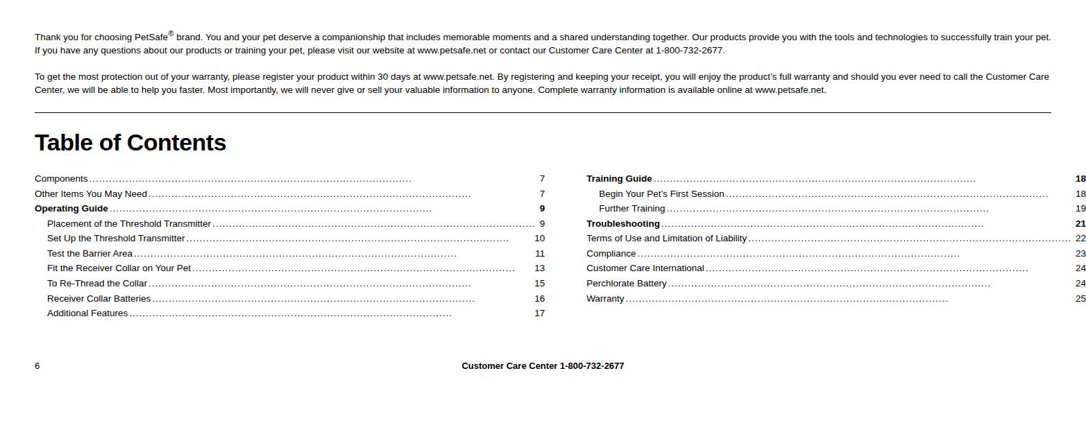Thank you for choosing PetSafe® brand. You and your pet deserve a companionship that includes memorable moments and a shared understanding together. Our products provide you with the tools and technologies to successfully train your pet. If you have any questions about our products or training your pet, please visit our website at www.petsafe.net or contact our Customer Care Center at 1-800-732-2677.
To get the most protection out of your warranty, please register your product within 30 days at www.petsafe.net. By registering and keeping your receipt, you will enjoy the product’s full warranty and should you ever need to call the Customer Care Center, we will be able to help you faster. Most importantly, we will never give or sell your valuable information to anyone. Complete warranty information is available online at www.petsafe.net.
Table of Contents
Components.................................................................................................. 7
Other Items You May Need.................................................................................................. 7
Operating Guide.................................................................................................. 9
Placement of the Threshold Transmitter.................................................................................................. 9
Set Up the Threshold Transmitter.................................................................................................. 10
Test the Barrier Area.................................................................................................. 11
Fit the Receiver Collar on Your Pet.................................................................................................. 13
To Re-Thread the Collar.................................................................................................. 15
Receiver Collar Batteries.................................................................................................. 16
Additional Features.................................................................................................. 17
Training Guide.................................................................................................. 18
Begin Your Pet’s First Session.................................................................................................. 18
Further Training.................................................................................................. 19
Troubleshooting.................................................................................................. 21
Terms of Use and Limitation of Liability.................................................................................................. 22
Compliance.................................................................................................. 23
Customer Care International.................................................................................................. 24
Perchlorate Battery.................................................................................................. 24
Warranty.................................................................................................. 25
6
Customer Care Center 1-800-732-2677